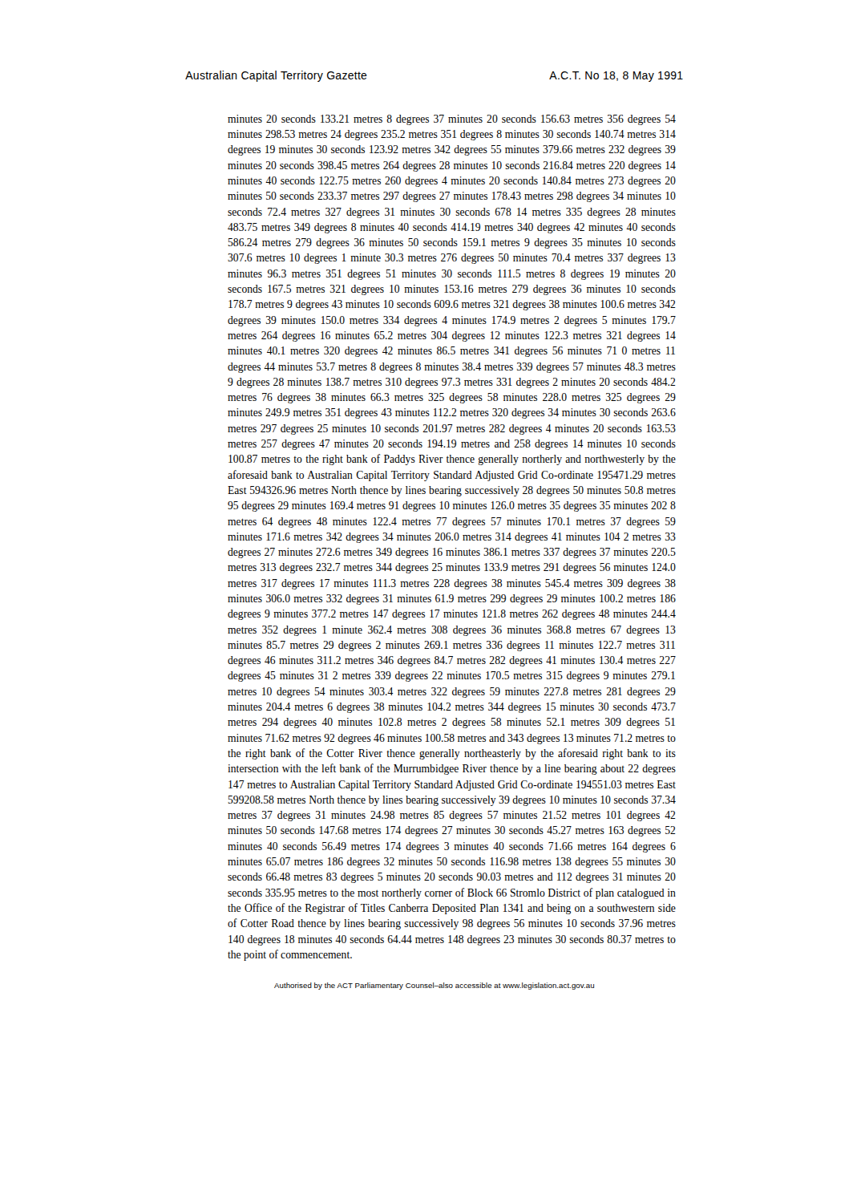Australian Capital Territory Gazette A.C.T. No 18, 8 May 1991
minutes 20 seconds 133.21 metres 8 degrees 37 minutes 20 seconds 156.63 metres 356 degrees 54 minutes 298.53 metres 24 degrees 235.2 metres 351 degrees 8 minutes 30 seconds 140.74 metres 314 degrees 19 minutes 30 seconds 123.92 metres 342 degrees 55 minutes 379.66 metres 232 degrees 39 minutes 20 seconds 398.45 metres 264 degrees 28 minutes 10 seconds 216.84 metres 220 degrees 14 minutes 40 seconds 122.75 metres 260 degrees 4 minutes 20 seconds 140.84 metres 273 degrees 20 minutes 50 seconds 233.37 metres 297 degrees 27 minutes 178.43 metres 298 degrees 34 minutes 10 seconds 72.4 metres 327 degrees 31 minutes 30 seconds 678 14 metres 335 degrees 28 minutes 483.75 metres 349 degrees 8 minutes 40 seconds 414.19 metres 340 degrees 42 minutes 40 seconds 586.24 metres 279 degrees 36 minutes 50 seconds 159.1 metres 9 degrees 35 minutes 10 seconds 307.6 metres 10 degrees 1 minute 30.3 metres 276 degrees 50 minutes 70.4 metres 337 degrees 13 minutes 96.3 metres 351 degrees 51 minutes 30 seconds 111.5 metres 8 degrees 19 minutes 20 seconds 167.5 metres 321 degrees 10 minutes 153.16 metres 279 degrees 36 minutes 10 seconds 178.7 metres 9 degrees 43 minutes 10 seconds 609.6 metres 321 degrees 38 minutes 100.6 metres 342 degrees 39 minutes 150.0 metres 334 degrees 4 minutes 174.9 metres 2 degrees 5 minutes 179.7 metres 264 degrees 16 minutes 65.2 metres 304 degrees 12 minutes 122.3 metres 321 degrees 14 minutes 40.1 metres 320 degrees 42 minutes 86.5 metres 341 degrees 56 minutes 71 0 metres 11 degrees 44 minutes 53.7 metres 8 degrees 8 minutes 38.4 metres 339 degrees 57 minutes 48.3 metres 9 degrees 28 minutes 138.7 metres 310 degrees 97.3 metres 331 degrees 2 minutes 20 seconds 484.2 metres 76 degrees 38 minutes 66.3 metres 325 degrees 58 minutes 228.0 metres 325 degrees 29 minutes 249.9 metres 351 degrees 43 minutes 112.2 metres 320 degrees 34 minutes 30 seconds 263.6 metres 297 degrees 25 minutes 10 seconds 201.97 metres 282 degrees 4 minutes 20 seconds 163.53 metres 257 degrees 47 minutes 20 seconds 194.19 metres and 258 degrees 14 minutes 10 seconds 100.87 metres to the right bank of Paddys River thence generally northerly and northwesterly by the aforesaid bank to Australian Capital Territory Standard Adjusted Grid Co-ordinate 195471.29 metres East 594326.96 metres North thence by lines bearing successively 28 degrees 50 minutes 50.8 metres 95 degrees 29 minutes 169.4 metres 91 degrees 10 minutes 126.0 metres 35 degrees 35 minutes 202 8 metres 64 degrees 48 minutes 122.4 metres 77 degrees 57 minutes 170.1 metres 37 degrees 59 minutes 171.6 metres 342 degrees 34 minutes 206.0 metres 314 degrees 41 minutes 104 2 metres 33 degrees 27 minutes 272.6 metres 349 degrees 16 minutes 386.1 metres 337 degrees 37 minutes 220.5 metres 313 degrees 232.7 metres 344 degrees 25 minutes 133.9 metres 291 degrees 56 minutes 124.0 metres 317 degrees 17 minutes 111.3 metres 228 degrees 38 minutes 545.4 metres 309 degrees 38 minutes 306.0 metres 332 degrees 31 minutes 61.9 metres 299 degrees 29 minutes 100.2 metres 186 degrees 9 minutes 377.2 metres 147 degrees 17 minutes 121.8 metres 262 degrees 48 minutes 244.4 metres 352 degrees 1 minute 362.4 metres 308 degrees 36 minutes 368.8 metres 67 degrees 13 minutes 85.7 metres 29 degrees 2 minutes 269.1 metres 336 degrees 11 minutes 122.7 metres 311 degrees 46 minutes 311.2 metres 346 degrees 84.7 metres 282 degrees 41 minutes 130.4 metres 227 degrees 45 minutes 31 2 metres 339 degrees 22 minutes 170.5 metres 315 degrees 9 minutes 279.1 metres 10 degrees 54 minutes 303.4 metres 322 degrees 59 minutes 227.8 metres 281 degrees 29 minutes 204.4 metres 6 degrees 38 minutes 104.2 metres 344 degrees 15 minutes 30 seconds 473.7 metres 294 degrees 40 minutes 102.8 metres 2 degrees 58 minutes 52.1 metres 309 degrees 51 minutes 71.62 metres 92 degrees 46 minutes 100.58 metres and 343 degrees 13 minutes 71.2 metres to the right bank of the Cotter River thence generally northeasterly by the aforesaid right bank to its intersection with the left bank of the Murrumbidgee River thence by a line bearing about 22 degrees 147 metres to Australian Capital Territory Standard Adjusted Grid Co-ordinate 194551.03 metres East 599208.58 metres North thence by lines bearing successively 39 degrees 10 minutes 10 seconds 37.34 metres 37 degrees 31 minutes 24.98 metres 85 degrees 57 minutes 21.52 metres 101 degrees 42 minutes 50 seconds 147.68 metres 174 degrees 27 minutes 30 seconds 45.27 metres 163 degrees 52 minutes 40 seconds 56.49 metres 174 degrees 3 minutes 40 seconds 71.66 metres 164 degrees 6 minutes 65.07 metres 186 degrees 32 minutes 50 seconds 116.98 metres 138 degrees 55 minutes 30 seconds 66.48 metres 83 degrees 5 minutes 20 seconds 90.03 metres and 112 degrees 31 minutes 20 seconds 335.95 metres to the most northerly corner of Block 66 Stromlo District of plan catalogued in the Office of the Registrar of Titles Canberra Deposited Plan 1341 and being on a southwestern side of Cotter Road thence by lines bearing successively 98 degrees 56 minutes 10 seconds 37.96 metres 140 degrees 18 minutes 40 seconds 64.44 metres 148 degrees 23 minutes 30 seconds 80.37 metres to the point of commencement.
Authorised by the ACT Parliamentary Counsel–also accessible at www.legislation.act.gov.au